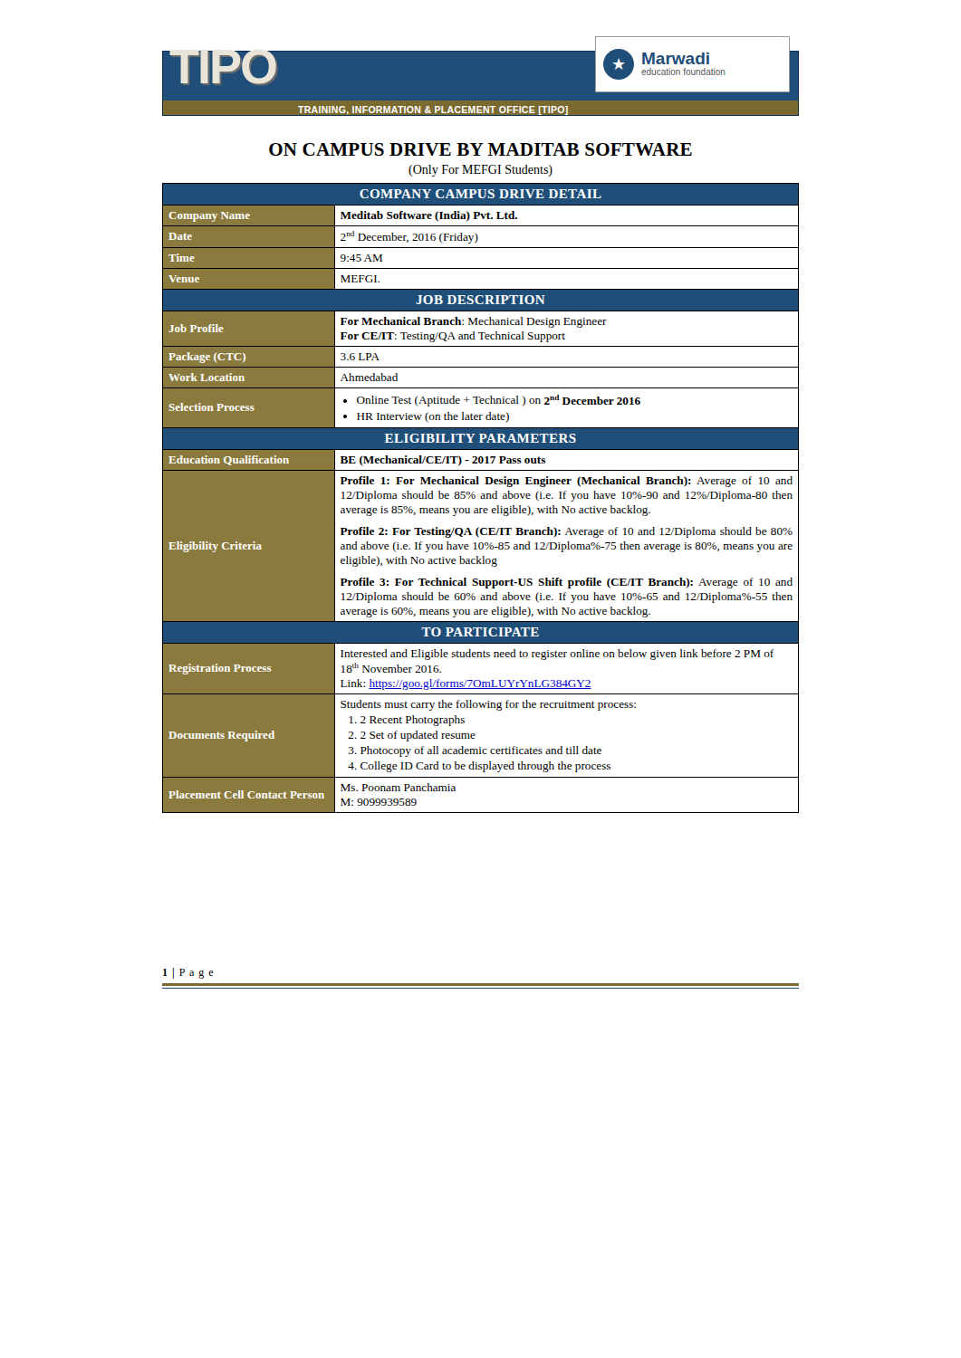TIPO
TRAINING, INFORMATION & PLACEMENT OFFICE [TIPO]
★
Marwadi
education foundation
ON CAMPUS DRIVE BY MADITAB SOFTWARE
(Only For MEFGI Students)
| COMPANY CAMPUS DRIVE DETAIL |
| Company Name | Meditab Software (India) Pvt. Ltd. |
| Date | 2 nd December, 2016 (Friday) |
| Time | 9:45 AM |
| Venue | MEFGI. |
| JOB DESCRIPTION |
| Job Profile | For Mechanical Branch : Mechanical Design Engineer For CE/IT : Testing/QA and Technical Support |
| Package (CTC) | 3.6 LPA |
| Work Location | Ahmedabad |
| Selection Process | Online Test (Aptitude + Technical ) on 2 nd December 2016 HR Interview (on the later date) |
| ELIGIBILITY PARAMETERS |
| Education Qualification | BE (Mechanical/CE/IT) - 2017 Pass outs |
| Eligibility Criteria | Profile 1: For Mechanical Design Engineer (Mechanical Branch): Average of 10 and 12/Diploma should be 85% and above (i.e. If you have 10%-90 and 12%/Diploma-80 then average is 85%, means you are eligible), with No active backlog. Profile 2: For Testing/QA (CE/IT Branch): Average of 10 and 12/Diploma should be 80% and above (i.e. If you have 10%-85 and 12/Diploma%-75 then average is 80%, means you are eligible), with No active backlog Profile 3: For Technical Support-US Shift profile (CE/IT Branch): Average of 10 and 12/Diploma should be 60% and above (i.e. If you have 10%-65 and 12/Diploma%-55 then average is 60%, means you are eligible), with No active backlog. |
| TO PARTICIPATE |
| Registration Process | Interested and Eligible students need to register online on below given link before 2 PM of 18 th November 2016. Link: https://goo.gl/forms/7OmLUYrYnLG384GY2 |
| Documents Required | Students must carry the following for the recruitment process: 2 Recent Photographs 2 Set of updated resume Photocopy of all academic certificates and till date College ID Card to be displayed through the process |
| Placement Cell Contact Person | Ms. Poonam Panchamia M: 9099939589 |
1 | P a g e